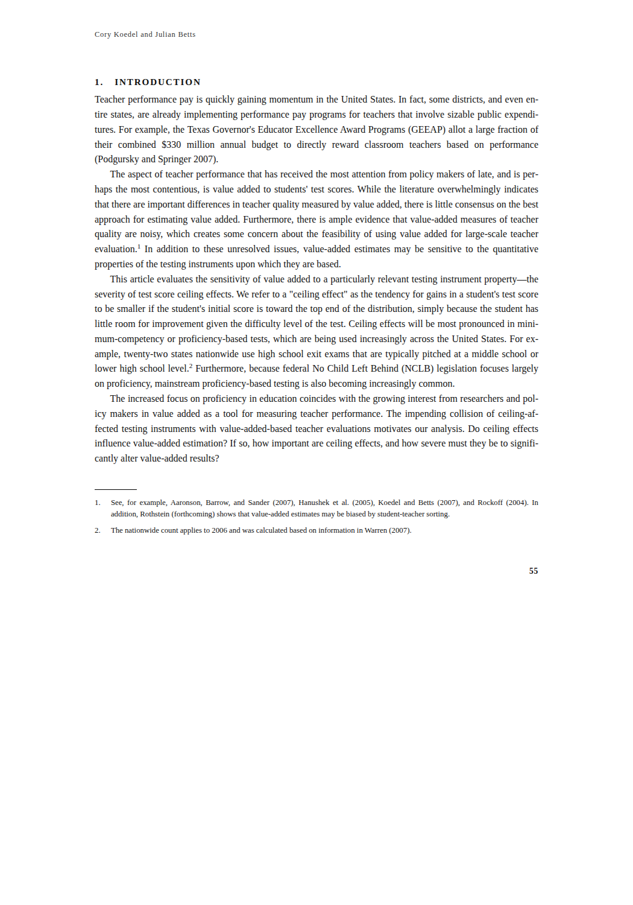Cory Koedel and Julian Betts
1. Introduction
Teacher performance pay is quickly gaining momentum in the United States. In fact, some districts, and even entire states, are already implementing performance pay programs for teachers that involve sizable public expenditures. For example, the Texas Governor's Educator Excellence Award Programs (GEEAP) allot a large fraction of their combined $330 million annual budget to directly reward classroom teachers based on performance (Podgursky and Springer 2007).
The aspect of teacher performance that has received the most attention from policy makers of late, and is perhaps the most contentious, is value added to students' test scores. While the literature overwhelmingly indicates that there are important differences in teacher quality measured by value added, there is little consensus on the best approach for estimating value added. Furthermore, there is ample evidence that value-added measures of teacher quality are noisy, which creates some concern about the feasibility of using value added for large-scale teacher evaluation.1 In addition to these unresolved issues, value-added estimates may be sensitive to the quantitative properties of the testing instruments upon which they are based.
This article evaluates the sensitivity of value added to a particularly relevant testing instrument property—the severity of test score ceiling effects. We refer to a "ceiling effect" as the tendency for gains in a student's test score to be smaller if the student's initial score is toward the top end of the distribution, simply because the student has little room for improvement given the difficulty level of the test. Ceiling effects will be most pronounced in minimum-competency or proficiency-based tests, which are being used increasingly across the United States. For example, twenty-two states nationwide use high school exit exams that are typically pitched at a middle school or lower high school level.2 Furthermore, because federal No Child Left Behind (NCLB) legislation focuses largely on proficiency, mainstream proficiency-based testing is also becoming increasingly common.
The increased focus on proficiency in education coincides with the growing interest from researchers and policy makers in value added as a tool for measuring teacher performance. The impending collision of ceiling-affected testing instruments with value-added-based teacher evaluations motivates our analysis. Do ceiling effects influence value-added estimation? If so, how important are ceiling effects, and how severe must they be to significantly alter value-added results?
1. See, for example, Aaronson, Barrow, and Sander (2007), Hanushek et al. (2005), Koedel and Betts (2007), and Rockoff (2004). In addition, Rothstein (forthcoming) shows that value-added estimates may be biased by student-teacher sorting.
2. The nationwide count applies to 2006 and was calculated based on information in Warren (2007).
55